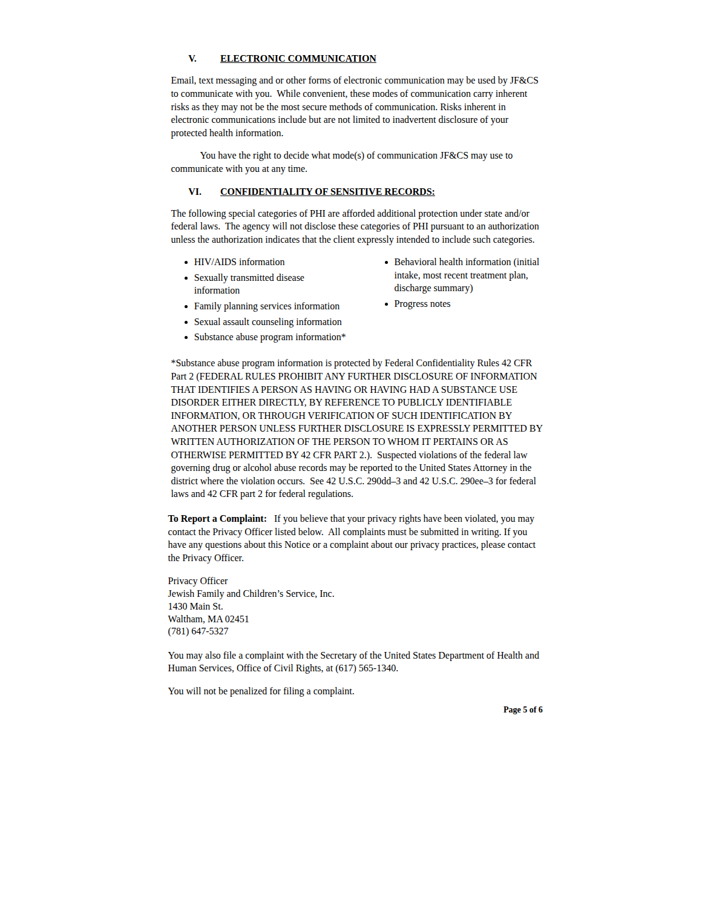V. ELECTRONIC COMMUNICATION
Email, text messaging and or other forms of electronic communication may be used by JF&CS to communicate with you. While convenient, these modes of communication carry inherent risks as they may not be the most secure methods of communication. Risks inherent in electronic communications include but are not limited to inadvertent disclosure of your protected health information.
You have the right to decide what mode(s) of communication JF&CS may use to communicate with you at any time.
VI. CONFIDENTIALITY OF SENSITIVE RECORDS:
The following special categories of PHI are afforded additional protection under state and/or federal laws. The agency will not disclose these categories of PHI pursuant to an authorization unless the authorization indicates that the client expressly intended to include such categories.
HIV/AIDS information
Sexually transmitted disease information
Family planning services information
Sexual assault counseling information
Substance abuse program information*
Behavioral health information (initial intake, most recent treatment plan, discharge summary)
Progress notes
*Substance abuse program information is protected by Federal Confidentiality Rules 42 CFR Part 2 (Federal rules prohibit any further disclosure of information that identifies a person as having or having had a substance use disorder either directly, by reference to publicly identifiable information, or through verification of such identification by another person unless further disclosure is expressly permitted by written authorization of the person to whom it pertains or as otherwise permitted by 42 CFR Part 2.). Suspected violations of the federal law governing drug or alcohol abuse records may be reported to the United States Attorney in the district where the violation occurs. See 42 U.S.C. 290dd–3 and 42 U.S.C. 290ee–3 for federal laws and 42 CFR part 2 for federal regulations.
To Report a Complaint: If you believe that your privacy rights have been violated, you may contact the Privacy Officer listed below. All complaints must be submitted in writing. If you have any questions about this Notice or a complaint about our privacy practices, please contact the Privacy Officer.
Privacy Officer
Jewish Family and Children’s Service, Inc.
1430 Main St.
Waltham, MA 02451
(781) 647-5327
You may also file a complaint with the Secretary of the United States Department of Health and Human Services, Office of Civil Rights, at (617) 565-1340.
You will not be penalized for filing a complaint.
Page 5 of 6